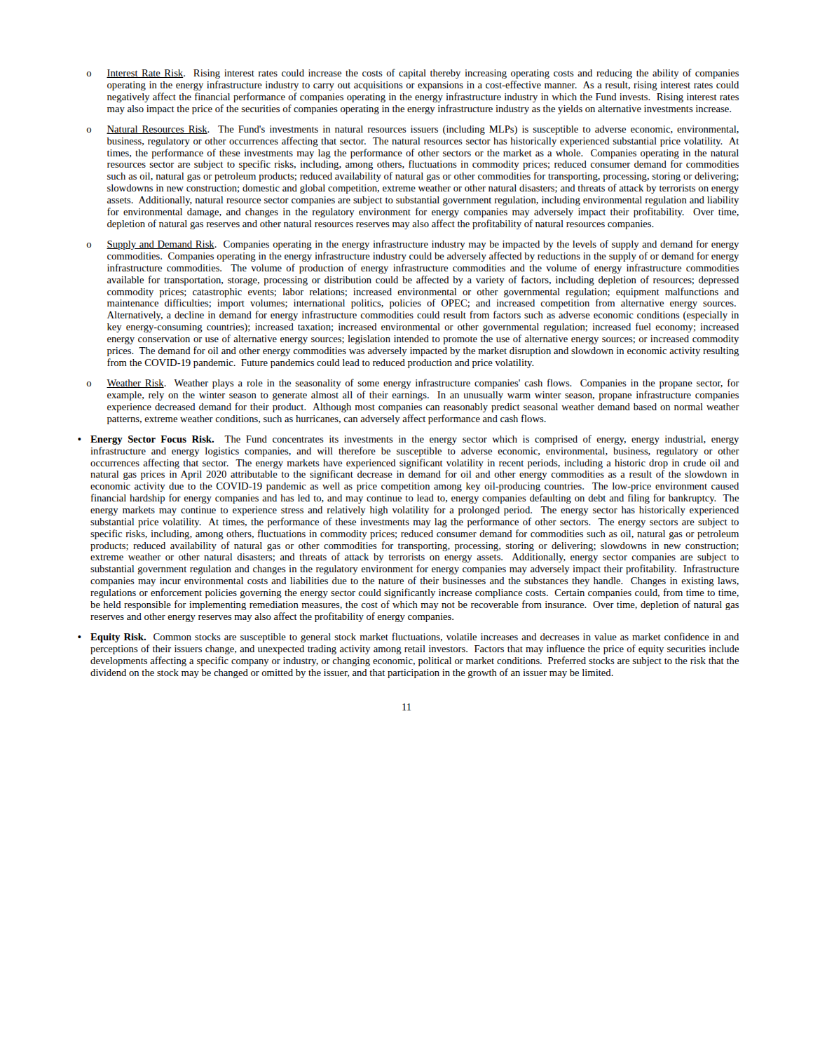Interest Rate Risk. Rising interest rates could increase the costs of capital thereby increasing operating costs and reducing the ability of companies operating in the energy infrastructure industry to carry out acquisitions or expansions in a cost-effective manner. As a result, rising interest rates could negatively affect the financial performance of companies operating in the energy infrastructure industry in which the Fund invests. Rising interest rates may also impact the price of the securities of companies operating in the energy infrastructure industry as the yields on alternative investments increase.
Natural Resources Risk. The Fund's investments in natural resources issuers (including MLPs) is susceptible to adverse economic, environmental, business, regulatory or other occurrences affecting that sector. The natural resources sector has historically experienced substantial price volatility. At times, the performance of these investments may lag the performance of other sectors or the market as a whole. Companies operating in the natural resources sector are subject to specific risks, including, among others, fluctuations in commodity prices; reduced consumer demand for commodities such as oil, natural gas or petroleum products; reduced availability of natural gas or other commodities for transporting, processing, storing or delivering; slowdowns in new construction; domestic and global competition, extreme weather or other natural disasters; and threats of attack by terrorists on energy assets. Additionally, natural resource sector companies are subject to substantial government regulation, including environmental regulation and liability for environmental damage, and changes in the regulatory environment for energy companies may adversely impact their profitability. Over time, depletion of natural gas reserves and other natural resources reserves may also affect the profitability of natural resources companies.
Supply and Demand Risk. Companies operating in the energy infrastructure industry may be impacted by the levels of supply and demand for energy commodities. Companies operating in the energy infrastructure industry could be adversely affected by reductions in the supply of or demand for energy infrastructure commodities. The volume of production of energy infrastructure commodities and the volume of energy infrastructure commodities available for transportation, storage, processing or distribution could be affected by a variety of factors, including depletion of resources; depressed commodity prices; catastrophic events; labor relations; increased environmental or other governmental regulation; equipment malfunctions and maintenance difficulties; import volumes; international politics, policies of OPEC; and increased competition from alternative energy sources. Alternatively, a decline in demand for energy infrastructure commodities could result from factors such as adverse economic conditions (especially in key energy-consuming countries); increased taxation; increased environmental or other governmental regulation; increased fuel economy; increased energy conservation or use of alternative energy sources; legislation intended to promote the use of alternative energy sources; or increased commodity prices. The demand for oil and other energy commodities was adversely impacted by the market disruption and slowdown in economic activity resulting from the COVID-19 pandemic. Future pandemics could lead to reduced production and price volatility.
Weather Risk. Weather plays a role in the seasonality of some energy infrastructure companies' cash flows. Companies in the propane sector, for example, rely on the winter season to generate almost all of their earnings. In an unusually warm winter season, propane infrastructure companies experience decreased demand for their product. Although most companies can reasonably predict seasonal weather demand based on normal weather patterns, extreme weather conditions, such as hurricanes, can adversely affect performance and cash flows.
Energy Sector Focus Risk. The Fund concentrates its investments in the energy sector which is comprised of energy, energy industrial, energy infrastructure and energy logistics companies, and will therefore be susceptible to adverse economic, environmental, business, regulatory or other occurrences affecting that sector. The energy markets have experienced significant volatility in recent periods, including a historic drop in crude oil and natural gas prices in April 2020 attributable to the significant decrease in demand for oil and other energy commodities as a result of the slowdown in economic activity due to the COVID-19 pandemic as well as price competition among key oil-producing countries. The low-price environment caused financial hardship for energy companies and has led to, and may continue to lead to, energy companies defaulting on debt and filing for bankruptcy. The energy markets may continue to experience stress and relatively high volatility for a prolonged period. The energy sector has historically experienced substantial price volatility. At times, the performance of these investments may lag the performance of other sectors. The energy sectors are subject to specific risks, including, among others, fluctuations in commodity prices; reduced consumer demand for commodities such as oil, natural gas or petroleum products; reduced availability of natural gas or other commodities for transporting, processing, storing or delivering; slowdowns in new construction; extreme weather or other natural disasters; and threats of attack by terrorists on energy assets. Additionally, energy sector companies are subject to substantial government regulation and changes in the regulatory environment for energy companies may adversely impact their profitability. Infrastructure companies may incur environmental costs and liabilities due to the nature of their businesses and the substances they handle. Changes in existing laws, regulations or enforcement policies governing the energy sector could significantly increase compliance costs. Certain companies could, from time to time, be held responsible for implementing remediation measures, the cost of which may not be recoverable from insurance. Over time, depletion of natural gas reserves and other energy reserves may also affect the profitability of energy companies.
Equity Risk. Common stocks are susceptible to general stock market fluctuations, volatile increases and decreases in value as market confidence in and perceptions of their issuers change, and unexpected trading activity among retail investors. Factors that may influence the price of equity securities include developments affecting a specific company or industry, or changing economic, political or market conditions. Preferred stocks are subject to the risk that the dividend on the stock may be changed or omitted by the issuer, and that participation in the growth of an issuer may be limited.
11